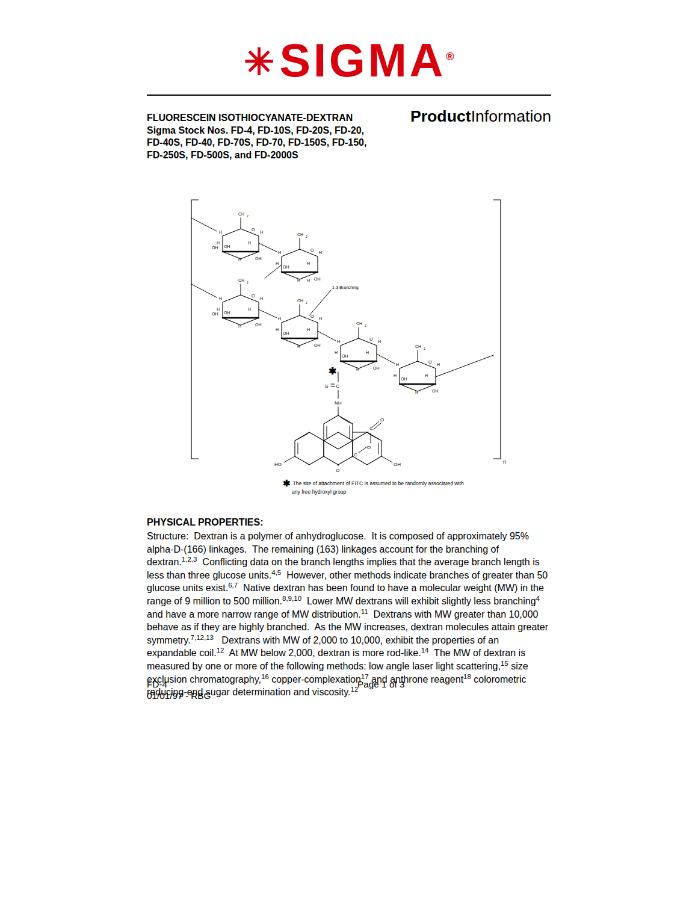✳SIGMA®
FLUORESCEIN ISOTHIOCYANATE-DEXTRAN
Sigma Stock Nos. FD-4, FD-10S, FD-20S, FD-20,
FD-40S, FD-40, FD-70S, FD-70, FD-150S, FD-150,
FD-250S, FD-500S, and FD-2000S
Product Information
CH 2 O H H H OH OH H OH H CH 2 O H H H OH H H OH H CH 2 O H H H OH OH H OH H CH 2 O H H H OH H OH H 1-3 Branching CH 2 O H H H OH H OH H CH 2 O H H H OH H OH H ✱ C S NH C O O C O HO OH n
✱The site of attachment of FITC is assumed to be randomly associated with
any free hydroxyl group
PHYSICAL PROPERTIES:
Structure: Dextran is a polymer of anhydroglucose. It is composed of approximately 95% alpha-D-(166) linkages. The remaining (163) linkages account for the branching of dextran.1,2,3 Conflicting data on the branch lengths implies that the average branch length is less than three glucose units.4,5 However, other methods indicate branches of greater than 50 glucose units exist.6,7 Native dextran has been found to have a molecular weight (MW) in the range of 9 million to 500 million.8,9,10 Lower MW dextrans will exhibit slightly less branching4 and have a more narrow range of MW distribution.11 Dextrans with MW greater than 10,000 behave as if they are highly branched. As the MW increases, dextran molecules attain greater symmetry.7,12,13 Dextrans with MW of 2,000 to 10,000, exhibit the properties of an expandable coil.12 At MW below 2,000, dextran is more rod-like.14 The MW of dextran is measured by one or more of the following methods: low angle laser light scattering,15 size exclusion chromatography,16 copper-complexation17 and anthrone reagent18 colorometric reducing-end sugar determination and viscosity.12
FD-4
01/01/97 - RBG
Page 1 of 3